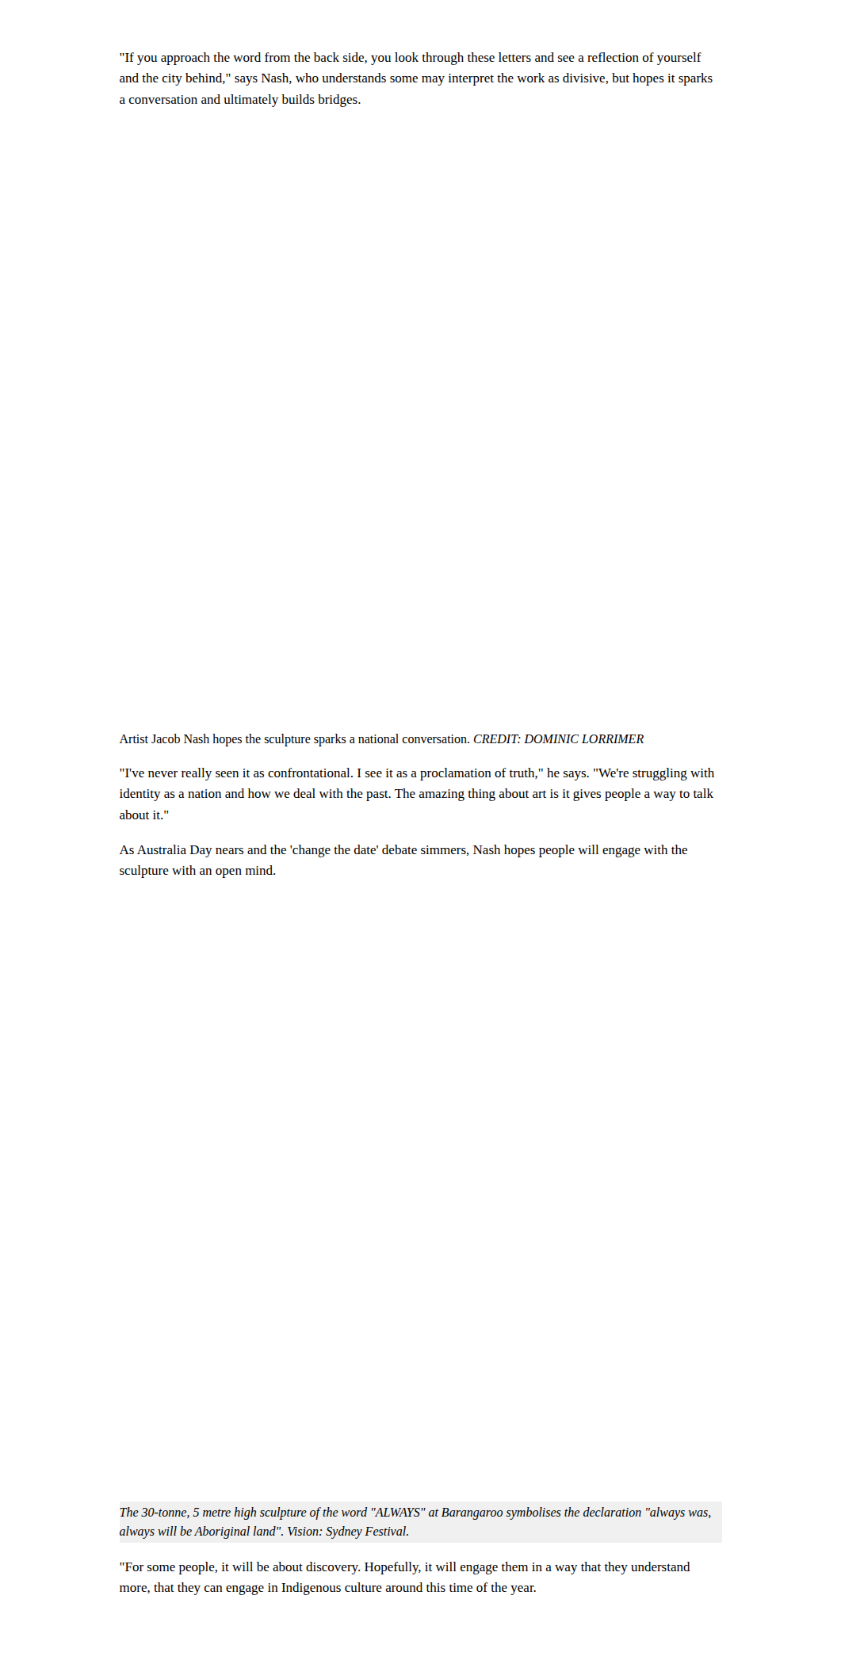"If you approach the word from the back side, you look through these letters and see a reflection of yourself and the city behind," says Nash, who understands some may interpret the work as divisive, but hopes it sparks a conversation and ultimately builds bridges.
Artist Jacob Nash hopes the sculpture sparks a national conversation. CREDIT: DOMINIC LORRIMER
"I've never really seen it as confrontational. I see it as a proclamation of truth," he says. "We're struggling with identity as a nation and how we deal with the past. The amazing thing about art is it gives people a way to talk about it."
As Australia Day nears and the 'change the date' debate simmers, Nash hopes people will engage with the sculpture with an open mind.
The 30-tonne, 5 metre high sculpture of the word "ALWAYS" at Barangaroo symbolises the declaration "always was, always will be Aboriginal land". Vision: Sydney Festival.
"For some people, it will be about discovery. Hopefully, it will engage them in a way that they understand more, that they can engage in Indigenous culture around this time of the year.